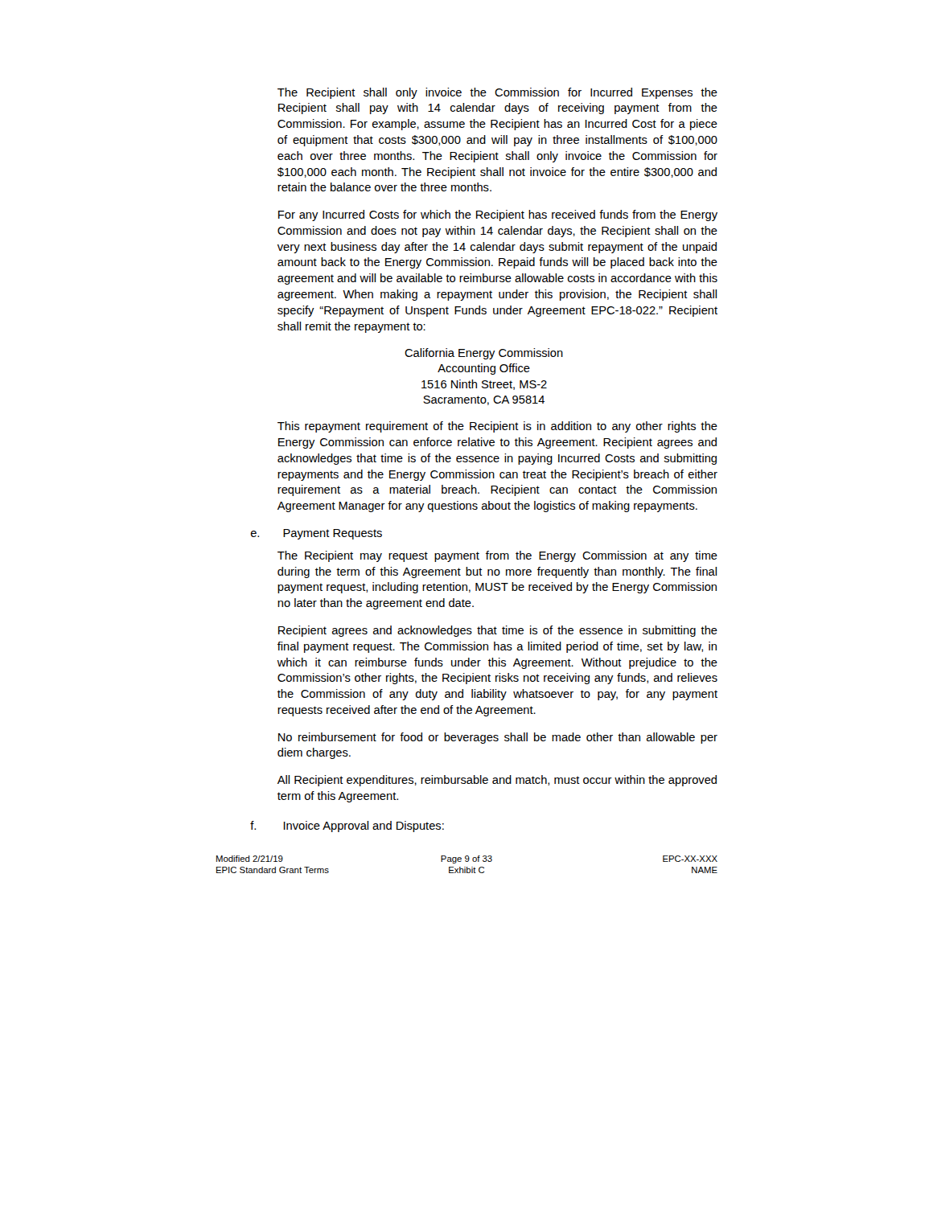The Recipient shall only invoice the Commission for Incurred Expenses the Recipient shall pay with 14 calendar days of receiving payment from the Commission. For example, assume the Recipient has an Incurred Cost for a piece of equipment that costs $300,000 and will pay in three installments of $100,000 each over three months. The Recipient shall only invoice the Commission for $100,000 each month. The Recipient shall not invoice for the entire $300,000 and retain the balance over the three months.
For any Incurred Costs for which the Recipient has received funds from the Energy Commission and does not pay within 14 calendar days, the Recipient shall on the very next business day after the 14 calendar days submit repayment of the unpaid amount back to the Energy Commission. Repaid funds will be placed back into the agreement and will be available to reimburse allowable costs in accordance with this agreement. When making a repayment under this provision, the Recipient shall specify “Repayment of Unspent Funds under Agreement EPC-18-022.” Recipient shall remit the repayment to:
California Energy Commission
Accounting Office
1516 Ninth Street, MS-2
Sacramento, CA 95814
This repayment requirement of the Recipient is in addition to any other rights the Energy Commission can enforce relative to this Agreement. Recipient agrees and acknowledges that time is of the essence in paying Incurred Costs and submitting repayments and the Energy Commission can treat the Recipient’s breach of either requirement as a material breach. Recipient can contact the Commission Agreement Manager for any questions about the logistics of making repayments.
e.
Payment Requests
The Recipient may request payment from the Energy Commission at any time during the term of this Agreement but no more frequently than monthly. The final payment request, including retention, MUST be received by the Energy Commission no later than the agreement end date.
Recipient agrees and acknowledges that time is of the essence in submitting the final payment request. The Commission has a limited period of time, set by law, in which it can reimburse funds under this Agreement. Without prejudice to the Commission’s other rights, the Recipient risks not receiving any funds, and relieves the Commission of any duty and liability whatsoever to pay, for any payment requests received after the end of the Agreement.
No reimbursement for food or beverages shall be made other than allowable per diem charges.
All Recipient expenditures, reimbursable and match, must occur within the approved term of this Agreement.
f.
Invoice Approval and Disputes:
| Modified 2/21/19 | Page 9 of 33 | EPC-XX-XXX |
| EPIC Standard Grant Terms | Exhibit C | NAME |